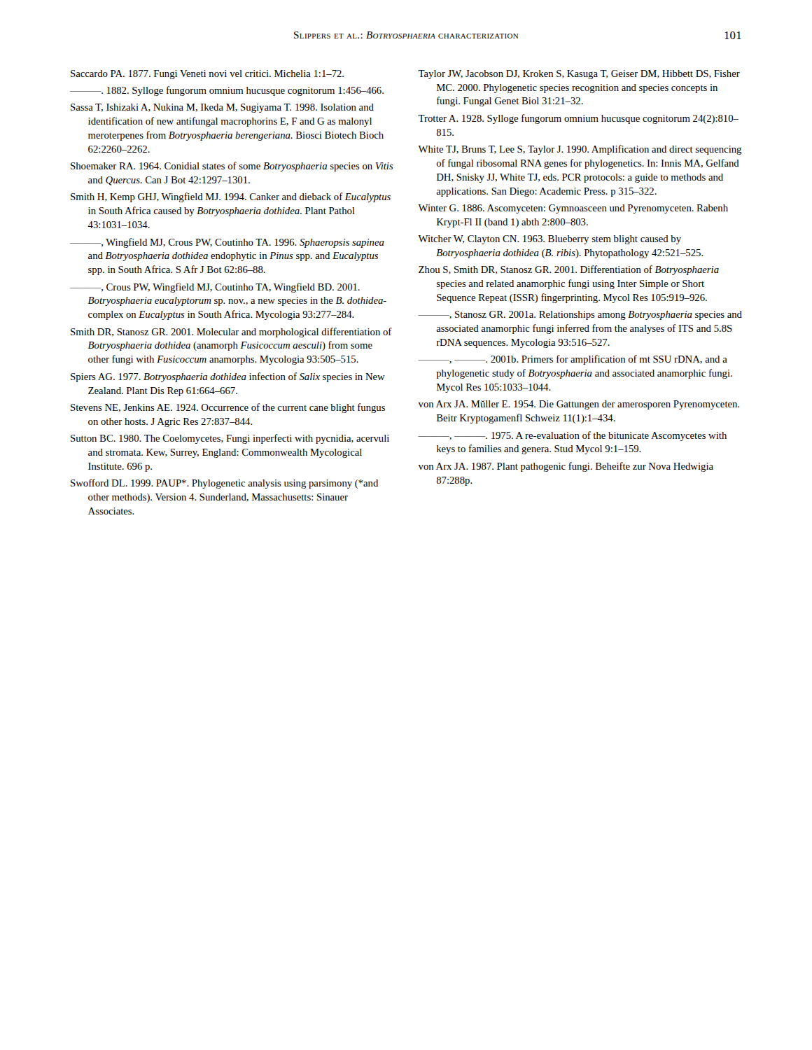Slippers et al.: Botryosphaeria characterization
101
Saccardo PA. 1877. Fungi Veneti novi vel critici. Michelia 1:1–72.
———. 1882. Sylloge fungorum omnium hucusque cognitorum 1:456–466.
Sassa T, Ishizaki A, Nukina M, Ikeda M, Sugiyama T. 1998. Isolation and identification of new antifungal macrophorins E, F and G as malonyl meroterpenes from Botryosphaeria berengeriana. Biosci Biotech Bioch 62:2260–2262.
Shoemaker RA. 1964. Conidial states of some Botryosphaeria species on Vitis and Quercus. Can J Bot 42:1297–1301.
Smith H, Kemp GHJ, Wingfield MJ. 1994. Canker and dieback of Eucalyptus in South Africa caused by Botryosphaeria dothidea. Plant Pathol 43:1031–1034.
———, Wingfield MJ, Crous PW, Coutinho TA. 1996. Sphaeropsis sapinea and Botryosphaeria dothidea endophytic in Pinus spp. and Eucalyptus spp. in South Africa. S Afr J Bot 62:86–88.
———, Crous PW, Wingfield MJ, Coutinho TA, Wingfield BD. 2001. Botryosphaeria eucalyptorum sp. nov., a new species in the B. dothidea-complex on Eucalyptus in South Africa. Mycologia 93:277–284.
Smith DR, Stanosz GR. 2001. Molecular and morphological differentiation of Botryosphaeria dothidea (anamorph Fusicoccum aesculi) from some other fungi with Fusicoccum anamorphs. Mycologia 93:505–515.
Spiers AG. 1977. Botryosphaeria dothidea infection of Salix species in New Zealand. Plant Dis Rep 61:664–667.
Stevens NE, Jenkins AE. 1924. Occurrence of the current cane blight fungus on other hosts. J Agric Res 27:837–844.
Sutton BC. 1980. The Coelomycetes, Fungi inperfecti with pycnidia, acervuli and stromata. Kew, Surrey, England: Commonwealth Mycological Institute. 696 p.
Swofford DL. 1999. PAUP*. Phylogenetic analysis using parsimony (*and other methods). Version 4. Sunderland, Massachusetts: Sinauer Associates.
Taylor JW, Jacobson DJ, Kroken S, Kasuga T, Geiser DM, Hibbett DS, Fisher MC. 2000. Phylogenetic species recognition and species concepts in fungi. Fungal Genet Biol 31:21–32.
Trotter A. 1928. Sylloge fungorum omnium hucusque cognitorum 24(2):810– 815.
White TJ, Bruns T, Lee S, Taylor J. 1990. Amplification and direct sequencing of fungal ribosomal RNA genes for phylogenetics. In: Innis MA, Gelfand DH, Snisky JJ, White TJ, eds. PCR protocols: a guide to methods and applications. San Diego: Academic Press. p 315–322.
Winter G. 1886. Ascomyceten: Gymnoasceen und Pyrenomyceten. Rabenh Krypt-Fl II (band 1) abth 2:800–803.
Witcher W, Clayton CN. 1963. Blueberry stem blight caused by Botryosphaeria dothidea (B. ribis). Phytopathology 42:521–525.
Zhou S, Smith DR, Stanosz GR. 2001. Differentiation of Botryosphaeria species and related anamorphic fungi using Inter Simple or Short Sequence Repeat (ISSR) fingerprinting. Mycol Res 105:919–926.
———, Stanosz GR. 2001a. Relationships among Botryosphaeria species and associated anamorphic fungi inferred from the analyses of ITS and 5.8S rDNA sequences. Mycologia 93:516–527.
———, ———. 2001b. Primers for amplification of mt SSU rDNA, and a phylogenetic study of Botryosphaeria and associated anamorphic fungi. Mycol Res 105:1033–1044.
von Arx JA. Mŭller E. 1954. Die Gattungen der amerosporen Pyrenomyceten. Beitr Kryptogamenfl Schweiz 11(1):1–434.
———, ———. 1975. A re-evaluation of the bitunicate Ascomycetes with keys to families and genera. Stud Mycol 9:1–159.
von Arx JA. 1987. Plant pathogenic fungi. Beheifte zur Nova Hedwigia 87:288p.